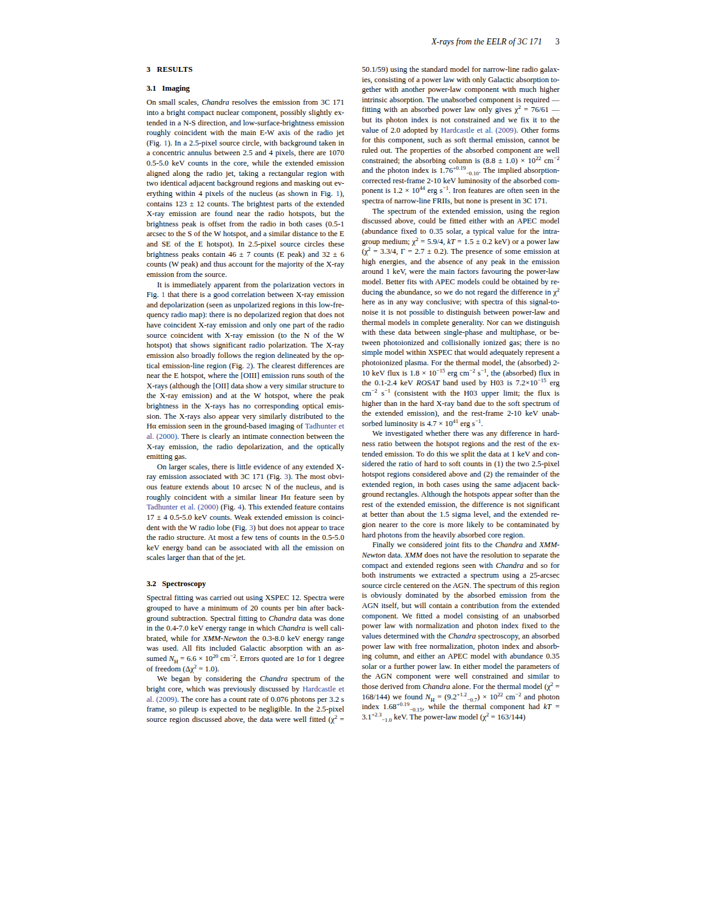X-rays from the EELR of 3C 1713
3 RESULTS
3.1 Imaging
On small scales, Chandra resolves the emission from 3C 171 into a bright compact nuclear component, possibly slightly extended in a N-S direction, and low-surface-brightness emission roughly coincident with the main E-W axis of the radio jet (Fig. 1). In a 2.5-pixel source circle, with background taken in a concentric annulus between 2.5 and 4 pixels, there are 1070 0.5-5.0 keV counts in the core, while the extended emission aligned along the radio jet, taking a rectangular region with two identical adjacent background regions and masking out everything within 4 pixels of the nucleus (as shown in Fig. 1), contains 123 ± 12 counts. The brightest parts of the extended X-ray emission are found near the radio hotspots, but the brightness peak is offset from the radio in both cases (0.5-1 arcsec to the S of the W hotspot, and a similar distance to the E and SE of the E hotspot). In 2.5-pixel source circles these brightness peaks contain 46 ± 7 counts (E peak) and 32 ± 6 counts (W peak) and thus account for the majority of the X-ray emission from the source.
It is immediately apparent from the polarization vectors in Fig. 1 that there is a good correlation between X-ray emission and depolarization (seen as unpolarized regions in this low-frequency radio map): there is no depolarized region that does not have coincident X-ray emission and only one part of the radio source coincident with X-ray emission (to the N of the W hotspot) that shows significant radio polarization. The X-ray emission also broadly follows the region delineated by the optical emission-line region (Fig. 2). The clearest differences are near the E hotspot, where the [OIII] emission runs south of the X-rays (although the [OII] data show a very similar structure to the X-ray emission) and at the W hotspot, where the peak brightness in the X-rays has no corresponding optical emission. The X-rays also appear very similarly distributed to the Hα emission seen in the ground-based imaging of Tadhunter et al. (2000). There is clearly an intimate connection between the X-ray emission, the radio depolarization, and the optically emitting gas.
On larger scales, there is little evidence of any extended X-ray emission associated with 3C 171 (Fig. 3). The most obvious feature extends about 10 arcsec N of the nucleus, and is roughly coincident with a similar linear Hα feature seen by Tadhunter et al. (2000) (Fig. 4). This extended feature contains 17 ± 4 0.5-5.0 keV counts. Weak extended emission is coincident with the W radio lobe (Fig. 3) but does not appear to trace the radio structure. At most a few tens of counts in the 0.5-5.0 keV energy band can be associated with all the emission on scales larger than that of the jet.
3.2 Spectroscopy
Spectral fitting was carried out using XSPEC 12. Spectra were grouped to have a minimum of 20 counts per bin after background subtraction. Spectral fitting to Chandra data was done in the 0.4-7.0 keV energy range in which Chandra is well calibrated, while for XMM-Newton the 0.3-8.0 keV energy range was used. All fits included Galactic absorption with an assumed NH = 6.6 × 1020 cm−2. Errors quoted are 1σ for 1 degree of freedom (Δχ2 = 1.0).
We began by considering the Chandra spectrum of the bright core, which was previously discussed by Hardcastle et al. (2009). The core has a count rate of 0.076 photons per 3.2 s frame, so pileup is expected to be negligible. In the 2.5-pixel source region discussed above, the data were well fitted (χ2 = 50.1/59) using the standard model for narrow-line radio galaxies, consisting of a power law with only Galactic absorption together with another power-law component with much higher intrinsic absorption. The unabsorbed component is required — fitting with an absorbed power law only gives χ2 = 76/61 — but its photon index is not constrained and we fix it to the value of 2.0 adopted by Hardcastle et al. (2009). Other forms for this component, such as soft thermal emission, cannot be ruled out. The properties of the absorbed component are well constrained; the absorbing column is (8.8 ± 1.0) × 1022 cm−2 and the photon index is 1.76+0.19−0.10. The implied absorption-corrected rest-frame 2-10 keV luminosity of the absorbed component is 1.2 × 1044 erg s−1. Iron features are often seen in the spectra of narrow-line FRIIs, but none is present in 3C 171.
The spectrum of the extended emission, using the region discussed above, could be fitted either with an APEC model (abundance fixed to 0.35 solar, a typical value for the intra-group medium; χ2 = 5.9/4, kT = 1.5 ± 0.2 keV) or a power law (χ2 = 3.3/4, Γ = 2.7 ± 0.2). The presence of some emission at high energies, and the absence of any peak in the emission around 1 keV, were the main factors favouring the power-law model. Better fits with APEC models could be obtained by reducing the abundance, so we do not regard the difference in χ2 here as in any way conclusive; with spectra of this signal-to-noise it is not possible to distinguish between power-law and thermal models in complete generality. Nor can we distinguish with these data between single-phase and multiphase, or between photoionized and collisionally ionized gas; there is no simple model within XSPEC that would adequately represent a photoionized plasma. For the thermal model, the (absorbed) 2-10 keV flux is 1.8 × 10−15 erg cm−2 s−1, the (absorbed) flux in the 0.1-2.4 keV ROSAT band used by H03 is 7.2×10−15 erg cm−2 s−1 (consistent with the H03 upper limit; the flux is higher than in the hard X-ray band due to the soft spectrum of the extended emission), and the rest-frame 2-10 keV unabsorbed luminosity is 4.7 × 1041 erg s−1.
We investigated whether there was any difference in hardness ratio between the hotspot regions and the rest of the extended emission. To do this we split the data at 1 keV and considered the ratio of hard to soft counts in (1) the two 2.5-pixel hotspot regions considered above and (2) the remainder of the extended region, in both cases using the same adjacent background rectangles. Although the hotspots appear softer than the rest of the extended emission, the difference is not significant at better than about the 1.5 sigma level, and the extended region nearer to the core is more likely to be contaminated by hard photons from the heavily absorbed core region.
Finally we considered joint fits to the Chandra and XMM-Newton data. XMM does not have the resolution to separate the compact and extended regions seen with Chandra and so for both instruments we extracted a spectrum using a 25-arcsec source circle centered on the AGN. The spectrum of this region is obviously dominated by the absorbed emission from the AGN itself, but will contain a contribution from the extended component. We fitted a model consisting of an unabsorbed power law with normalization and photon index fixed to the values determined with the Chandra spectroscopy, an absorbed power law with free normalization, photon index and absorbing column, and either an APEC model with abundance 0.35 solar or a further power law. In either model the parameters of the AGN component were well constrained and similar to those derived from Chandra alone. For the thermal model (χ2 = 168/144) we found NH = (9.2+1.2−0.7) × 1022 cm−2 and photon index 1.68+0.19−0.15, while the thermal component had kT = 3.1+2.3−1.0 keV. The power-law model (χ2 = 163/144)